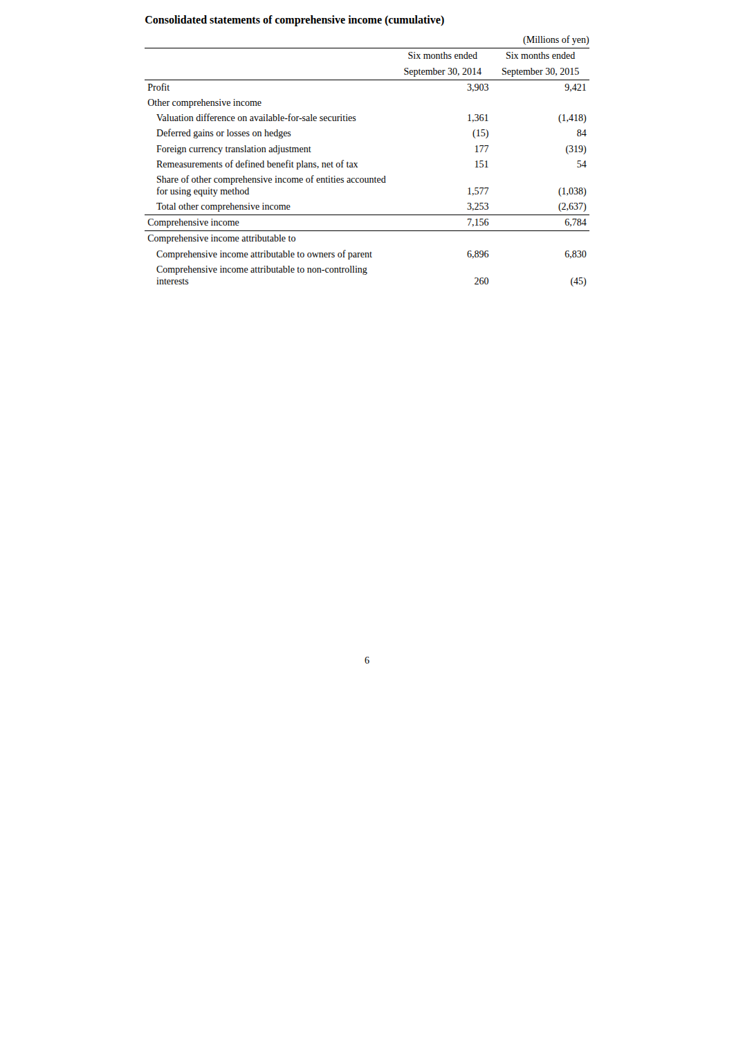Consolidated statements of comprehensive income (cumulative)
(Millions of yen)
| | Six months ended | Six months ended |
| --- | --- | --- |
| | September 30, 2014 | September 30, 2015 |
| Profit | 3,903 | 9,421 |
| Other comprehensive income | | |
| Valuation difference on available-for-sale securities | 1,361 | (1,418) |
| Deferred gains or losses on hedges | (15) | 84 |
| Foreign currency translation adjustment | 177 | (319) |
| Remeasurements of defined benefit plans, net of tax | 151 | 54 |
| Share of other comprehensive income of entities accounted for using equity method | 1,577 | (1,038) |
| Total other comprehensive income | 3,253 | (2,637) |
| Comprehensive income | 7,156 | 6,784 |
| Comprehensive income attributable to | | |
| Comprehensive income attributable to owners of parent | 6,896 | 6,830 |
| Comprehensive income attributable to non-controlling interests | 260 | (45) |
6